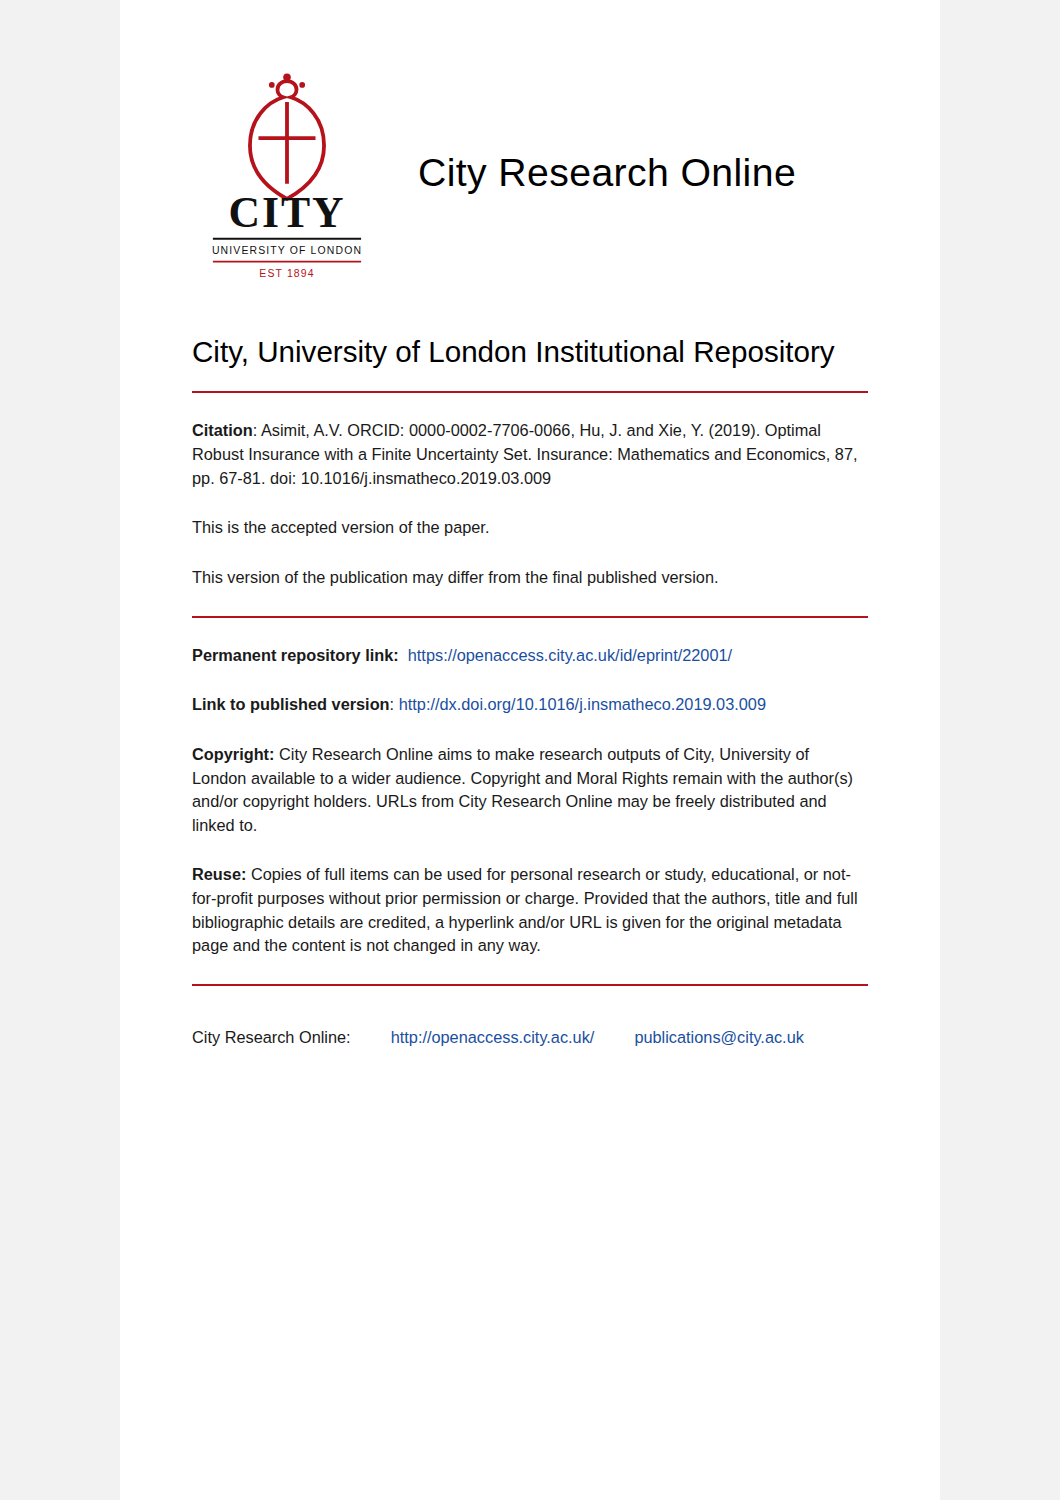CITY UNIVERSITY OF LONDON EST 1894
City Research Online
City, University of London Institutional Repository
Citation: Asimit, A.V. ORCID: 0000-0002-7706-0066, Hu, J. and Xie, Y. (2019). Optimal Robust Insurance with a Finite Uncertainty Set. Insurance: Mathematics and Economics, 87, pp. 67-81. doi: 10.1016/j.insmatheco.2019.03.009
This is the accepted version of the paper.
This version of the publication may differ from the final published version.
Permanent repository link: https://openaccess.city.ac.uk/id/eprint/22001/
Link to published version: http://dx.doi.org/10.1016/j.insmatheco.2019.03.009
Copyright: City Research Online aims to make research outputs of City, University of London available to a wider audience. Copyright and Moral Rights remain with the author(s) and/or copyright holders. URLs from City Research Online may be freely distributed and linked to.
Reuse: Copies of full items can be used for personal research or study, educational, or not-for-profit purposes without prior permission or charge. Provided that the authors, title and full bibliographic details are credited, a hyperlink and/or URL is given for the original metadata page and the content is not changed in any way.
City Research Online: http://openaccess.city.ac.uk/ publications@city.ac.uk